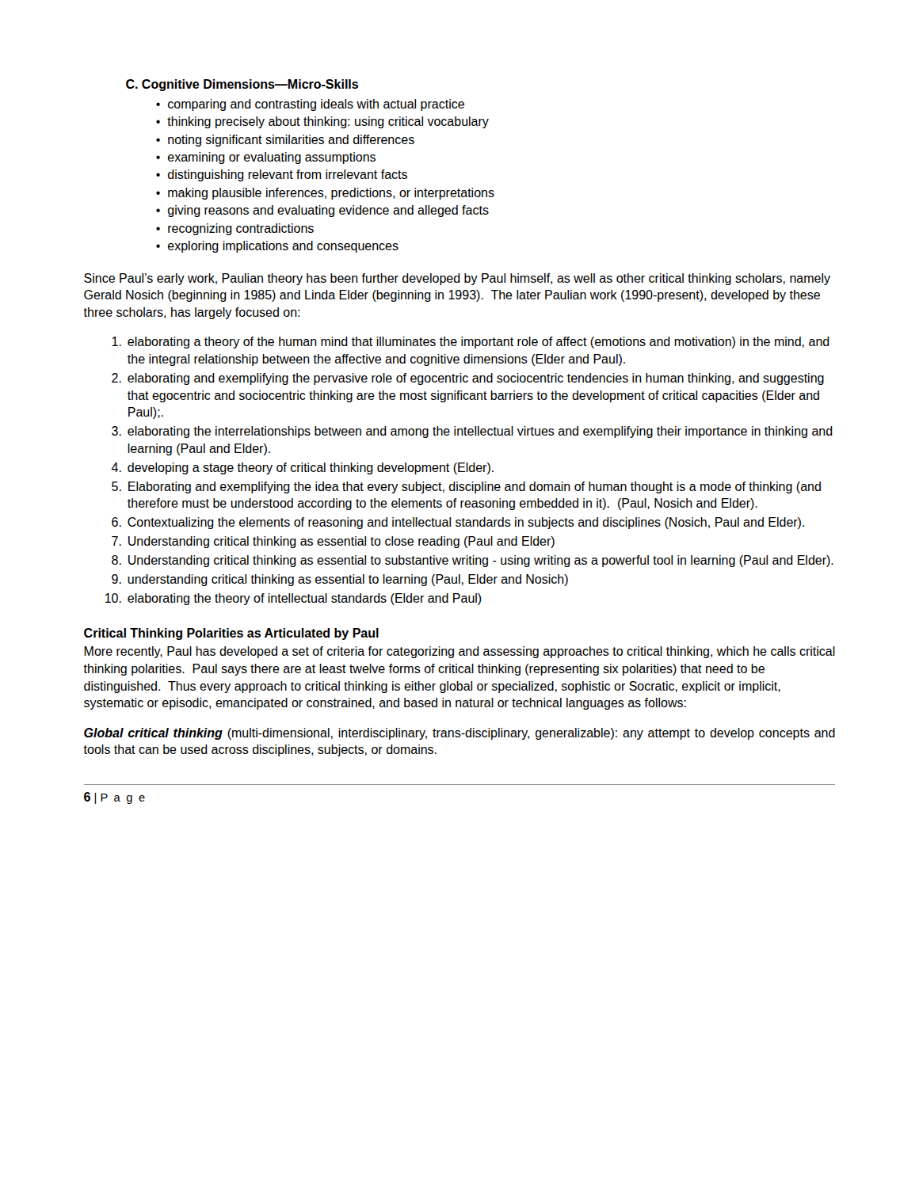C. Cognitive Dimensions—Micro-Skills
comparing and contrasting ideals with actual practice
thinking precisely about thinking: using critical vocabulary
noting significant similarities and differences
examining or evaluating assumptions
distinguishing relevant from irrelevant facts
making plausible inferences, predictions, or interpretations
giving reasons and evaluating evidence and alleged facts
recognizing contradictions
exploring implications and consequences
Since Paul’s early work, Paulian theory has been further developed by Paul himself, as well as other critical thinking scholars, namely Gerald Nosich (beginning in 1985) and Linda Elder (beginning in 1993). The later Paulian work (1990-present), developed by these three scholars, has largely focused on:
elaborating a theory of the human mind that illuminates the important role of affect (emotions and motivation) in the mind, and the integral relationship between the affective and cognitive dimensions (Elder and Paul).
elaborating and exemplifying the pervasive role of egocentric and sociocentric tendencies in human thinking, and suggesting that egocentric and sociocentric thinking are the most significant barriers to the development of critical capacities (Elder and Paul);.
elaborating the interrelationships between and among the intellectual virtues and exemplifying their importance in thinking and learning (Paul and Elder).
developing a stage theory of critical thinking development (Elder).
Elaborating and exemplifying the idea that every subject, discipline and domain of human thought is a mode of thinking (and therefore must be understood according to the elements of reasoning embedded in it). (Paul, Nosich and Elder).
Contextualizing the elements of reasoning and intellectual standards in subjects and disciplines (Nosich, Paul and Elder).
Understanding critical thinking as essential to close reading (Paul and Elder)
Understanding critical thinking as essential to substantive writing - using writing as a powerful tool in learning (Paul and Elder).
understanding critical thinking as essential to learning (Paul, Elder and Nosich)
elaborating the theory of intellectual standards (Elder and Paul)
Critical Thinking Polarities as Articulated by Paul
More recently, Paul has developed a set of criteria for categorizing and assessing approaches to critical thinking, which he calls critical thinking polarities. Paul says there are at least twelve forms of critical thinking (representing six polarities) that need to be distinguished. Thus every approach to critical thinking is either global or specialized, sophistic or Socratic, explicit or implicit, systematic or episodic, emancipated or constrained, and based in natural or technical languages as follows:
Global critical thinking (multi-dimensional, interdisciplinary, trans-disciplinary, generalizable): any attempt to develop concepts and tools that can be used across disciplines, subjects, or domains.
6 | P a g e